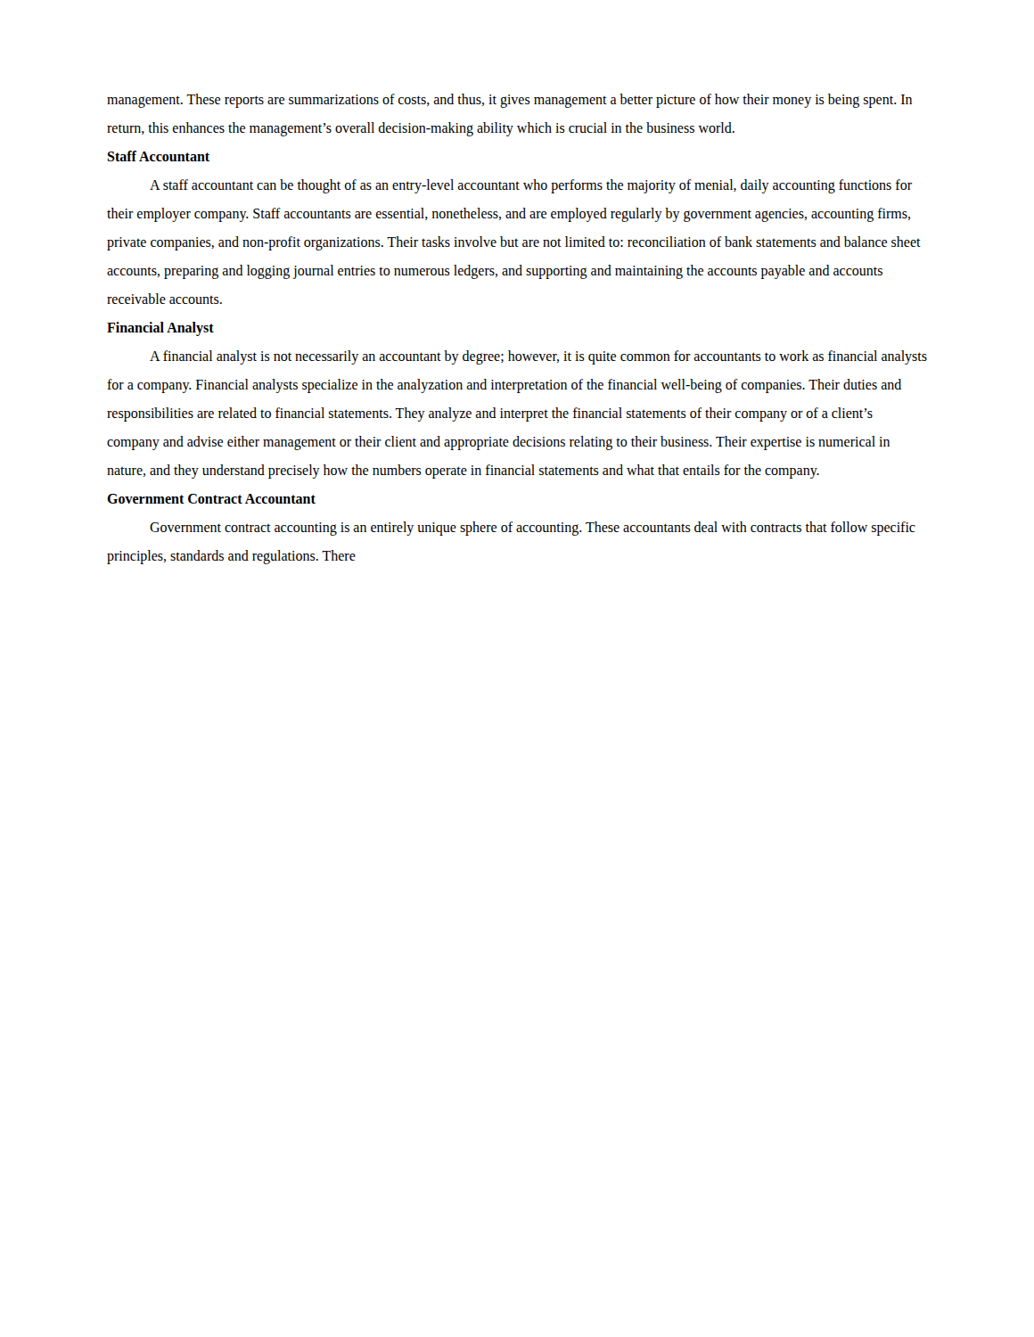management. These reports are summarizations of costs, and thus, it gives management a better picture of how their money is being spent. In return, this enhances the management’s overall decision-making ability which is crucial in the business world.
Staff Accountant
A staff accountant can be thought of as an entry-level accountant who performs the majority of menial, daily accounting functions for their employer company. Staff accountants are essential, nonetheless, and are employed regularly by government agencies, accounting firms, private companies, and non-profit organizations. Their tasks involve but are not limited to: reconciliation of bank statements and balance sheet accounts, preparing and logging journal entries to numerous ledgers, and supporting and maintaining the accounts payable and accounts receivable accounts.
Financial Analyst
A financial analyst is not necessarily an accountant by degree; however, it is quite common for accountants to work as financial analysts for a company. Financial analysts specialize in the analyzation and interpretation of the financial well-being of companies. Their duties and responsibilities are related to financial statements. They analyze and interpret the financial statements of their company or of a client’s company and advise either management or their client and appropriate decisions relating to their business. Their expertise is numerical in nature, and they understand precisely how the numbers operate in financial statements and what that entails for the company.
Government Contract Accountant
Government contract accounting is an entirely unique sphere of accounting. These accountants deal with contracts that follow specific principles, standards and regulations. There